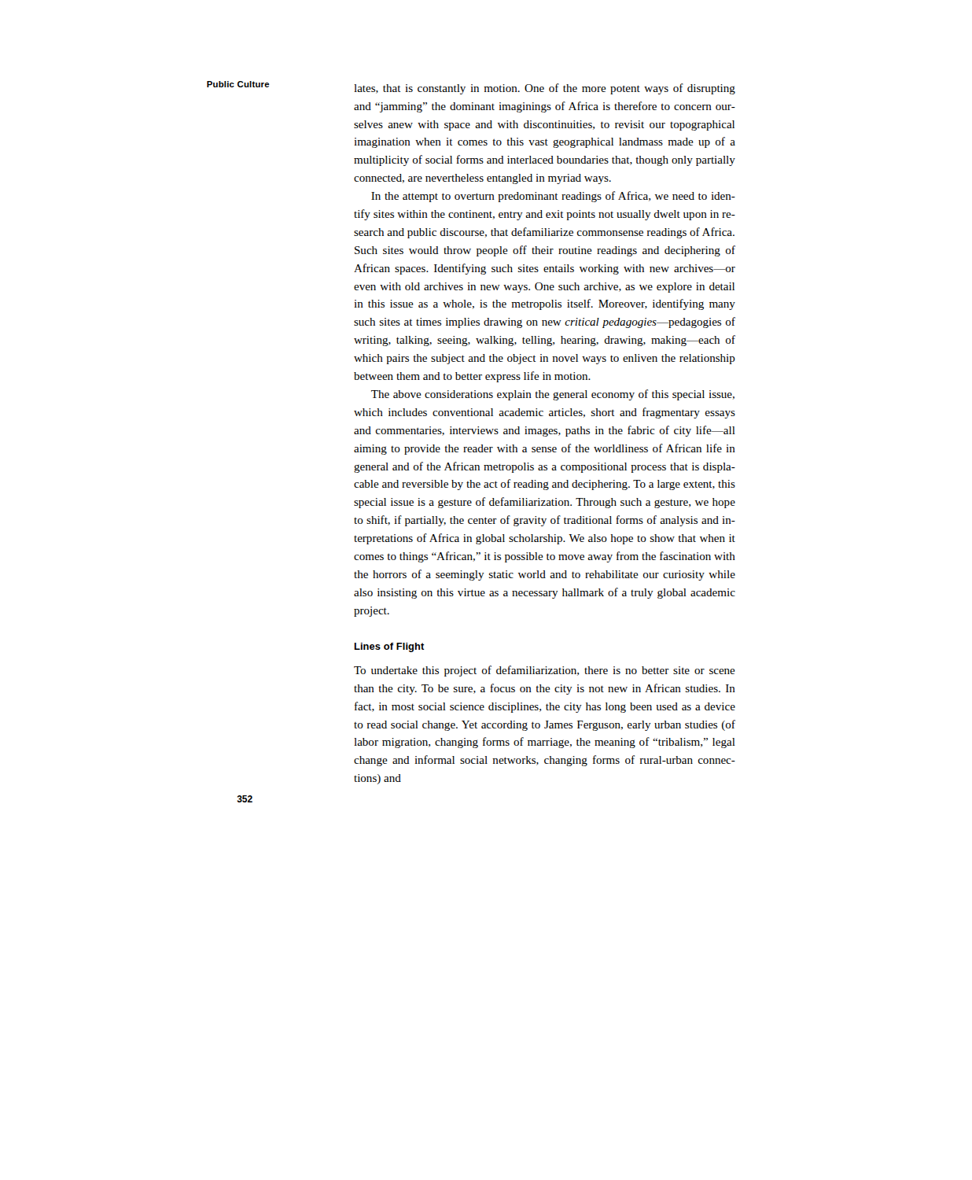Public Culture
lates, that is constantly in motion. One of the more potent ways of disrupting and “jamming” the dominant imaginings of Africa is therefore to concern ourselves anew with space and with discontinuities, to revisit our topographical imagination when it comes to this vast geographical landmass made up of a multiplicity of social forms and interlaced boundaries that, though only partially connected, are nevertheless entangled in myriad ways.
In the attempt to overturn predominant readings of Africa, we need to identify sites within the continent, entry and exit points not usually dwelt upon in research and public discourse, that defamiliarize commonsense readings of Africa. Such sites would throw people off their routine readings and deciphering of African spaces. Identifying such sites entails working with new archives—or even with old archives in new ways. One such archive, as we explore in detail in this issue as a whole, is the metropolis itself. Moreover, identifying many such sites at times implies drawing on new critical pedagogies—pedagogies of writing, talking, seeing, walking, telling, hearing, drawing, making—each of which pairs the subject and the object in novel ways to enliven the relationship between them and to better express life in motion.
The above considerations explain the general economy of this special issue, which includes conventional academic articles, short and fragmentary essays and commentaries, interviews and images, paths in the fabric of city life—all aiming to provide the reader with a sense of the worldliness of African life in general and of the African metropolis as a compositional process that is displacable and reversible by the act of reading and deciphering. To a large extent, this special issue is a gesture of defamiliarization. Through such a gesture, we hope to shift, if partially, the center of gravity of traditional forms of analysis and interpretations of Africa in global scholarship. We also hope to show that when it comes to things “African,” it is possible to move away from the fascination with the horrors of a seemingly static world and to rehabilitate our curiosity while also insisting on this virtue as a necessary hallmark of a truly global academic project.
Lines of Flight
To undertake this project of defamiliarization, there is no better site or scene than the city. To be sure, a focus on the city is not new in African studies. In fact, in most social science disciplines, the city has long been used as a device to read social change. Yet according to James Ferguson, early urban studies (of labor migration, changing forms of marriage, the meaning of “tribalism,” legal change and informal social networks, changing forms of rural-urban connections) and
352